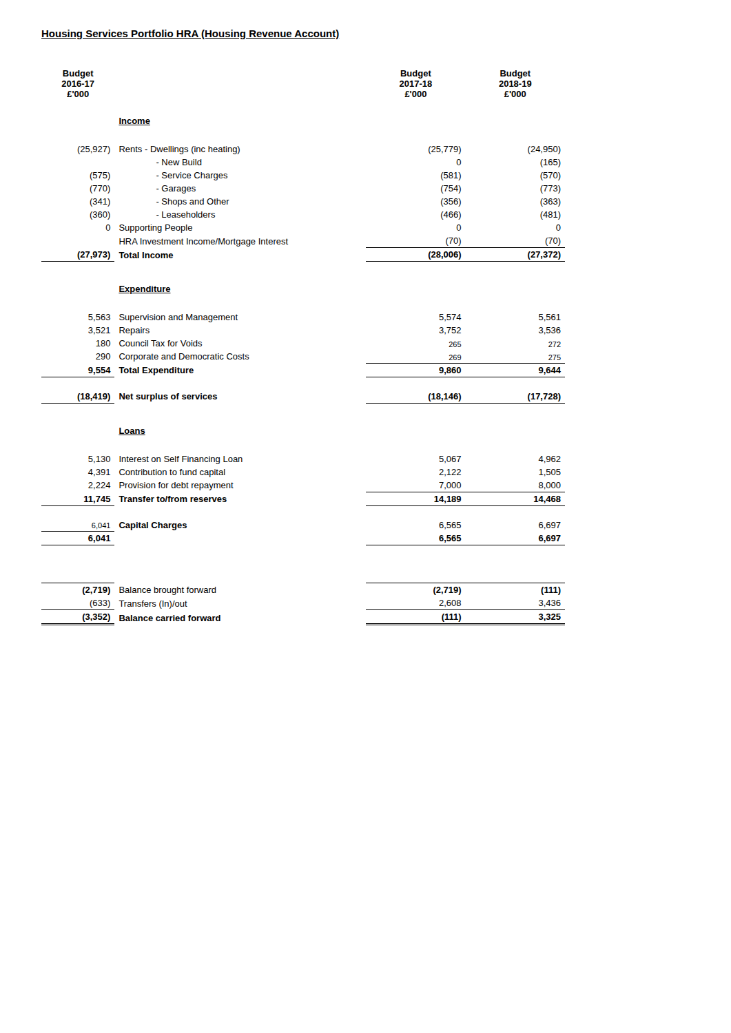Housing Services Portfolio HRA (Housing Revenue Account)
| Budget 2016-17 £'000 | | Budget 2017-18 £'000 | Budget 2018-19 £'000 |
| | Income | | |
| (25,927) | Rents - Dwellings (inc heating) | (25,779) | (24,950) |
| | - New Build | 0 | (165) |
| (575) | - Service Charges | (581) | (570) |
| (770) | - Garages | (754) | (773) |
| (341) | - Shops and Other | (356) | (363) |
| (360) | - Leaseholders | (466) | (481) |
| 0 | Supporting People | 0 | 0 |
| | HRA Investment Income/Mortgage Interest | (70) | (70) |
| (27,973) | Total Income | (28,006) | (27,372) |
| | Expenditure | | |
| 5,563 | Supervision and Management | 5,574 | 5,561 |
| 3,521 | Repairs | 3,752 | 3,536 |
| 180 | Council Tax for Voids | 265 | 272 |
| 290 | Corporate and Democratic Costs | 269 | 275 |
| 9,554 | Total Expenditure | 9,860 | 9,644 |
| (18,419) | Net surplus of services | (18,146) | (17,728) |
| | Loans | | |
| 5,130 | Interest on Self Financing Loan | 5,067 | 4,962 |
| 4,391 | Contribution to fund capital | 2,122 | 1,505 |
| 2,224 | Provision for debt repayment | 7,000 | 8,000 |
| 11,745 | Transfer to/from reserves | 14,189 | 14,468 |
| 6,041 | Capital Charges | 6,565 | 6,697 |
| 6,041 | | 6,565 | 6,697 |
| (2,719) | Balance brought forward | (2,719) | (111) |
| (633) | Transfers (In)/out | 2,608 | 3,436 |
| (3,352) | Balance carried forward | (111) | 3,325 |